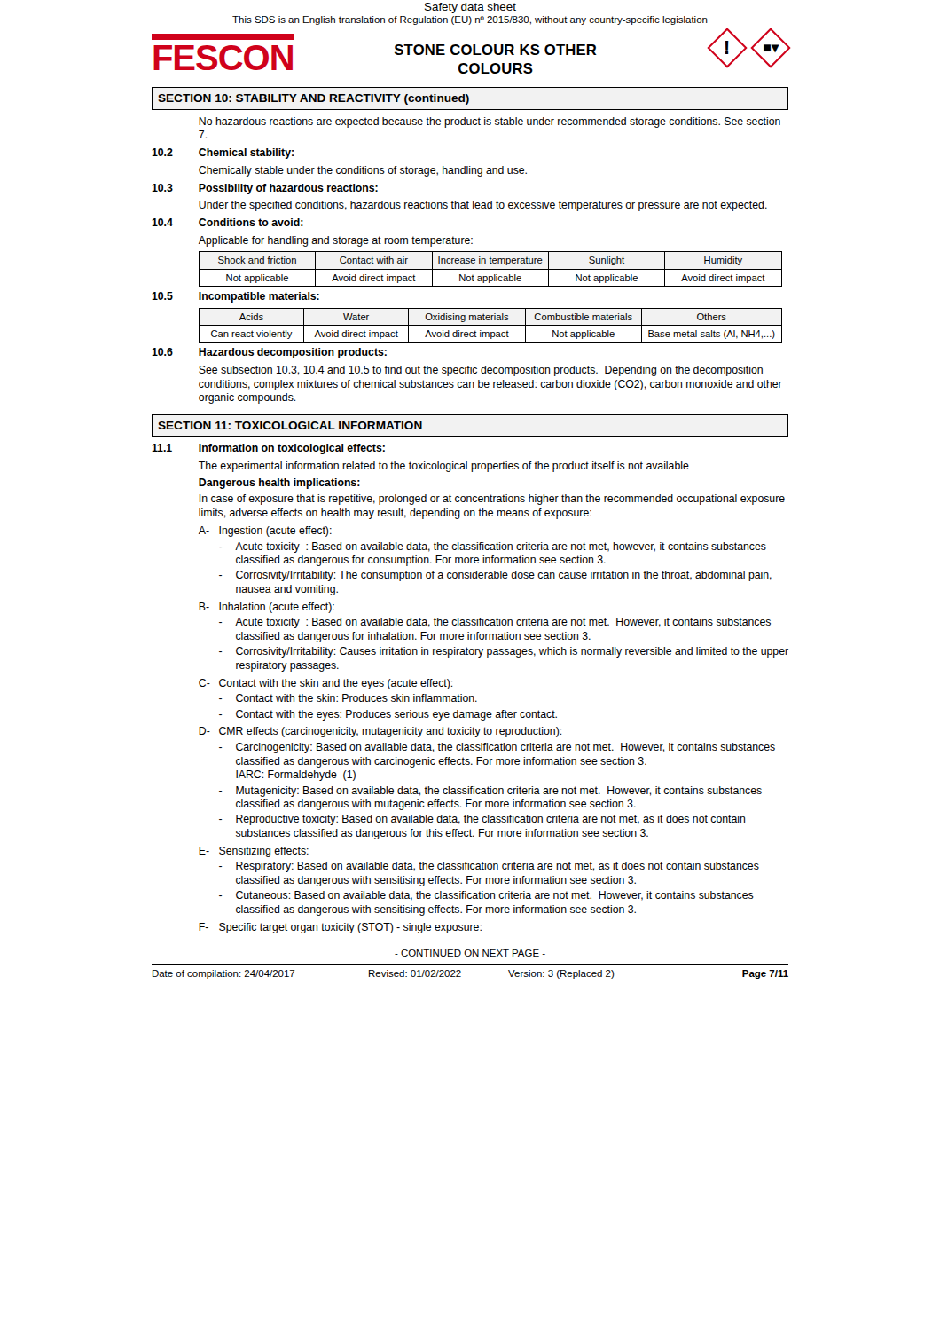Safety data sheet
This SDS is an English translation of Regulation (EU) nº 2015/830, without any country-specific legislation
FESCON
STONE COLOUR KS OTHER COLOURS
! ■▾
SECTION 10: STABILITY AND REACTIVITY (continued)
No hazardous reactions are expected because the product is stable under recommended storage conditions. See section 7.
10.2
Chemical stability:
Chemically stable under the conditions of storage, handling and use.
10.3
Possibility of hazardous reactions:
Under the specified conditions, hazardous reactions that lead to excessive temperatures or pressure are not expected.
10.4
Conditions to avoid:
Applicable for handling and storage at room temperature:
| Shock and friction | Contact with air | Increase in temperature | Sunlight | Humidity |
| --- | --- | --- | --- | --- |
| Not applicable | Avoid direct impact | Not applicable | Not applicable | Avoid direct impact |
10.5
Incompatible materials:
| Acids | Water | Oxidising materials | Combustible materials | Others |
| --- | --- | --- | --- | --- |
| Can react violently | Avoid direct impact | Avoid direct impact | Not applicable | Base metal salts (Al, NH4,...) |
10.6
Hazardous decomposition products:
See subsection 10.3, 10.4 and 10.5 to find out the specific decomposition products. Depending on the decomposition conditions, complex mixtures of chemical substances can be released: carbon dioxide (CO2), carbon monoxide and other organic compounds.
SECTION 11: TOXICOLOGICAL INFORMATION
11.1
Information on toxicological effects:
The experimental information related to the toxicological properties of the product itself is not available
Dangerous health implications:
In case of exposure that is repetitive, prolonged or at concentrations higher than the recommended occupational exposure limits, adverse effects on health may result, depending on the means of exposure:
A-
Ingestion (acute effect):
Acute toxicity : Based on available data, the classification criteria are not met, however, it contains substances classified as dangerous for consumption. For more information see section 3.
Corrosivity/Irritability: The consumption of a considerable dose can cause irritation in the throat, abdominal pain, nausea and vomiting.
B-
Inhalation (acute effect):
Acute toxicity : Based on available data, the classification criteria are not met. However, it contains substances classified as dangerous for inhalation. For more information see section 3.
Corrosivity/Irritability: Causes irritation in respiratory passages, which is normally reversible and limited to the upper respiratory passages.
C-
Contact with the skin and the eyes (acute effect):
Contact with the skin: Produces skin inflammation.
Contact with the eyes: Produces serious eye damage after contact.
D-
CMR effects (carcinogenicity, mutagenicity and toxicity to reproduction):
Carcinogenicity: Based on available data, the classification criteria are not met. However, it contains substances classified as dangerous with carcinogenic effects. For more information see section 3.
IARC: Formaldehyde (1)
Mutagenicity: Based on available data, the classification criteria are not met. However, it contains substances classified as dangerous with mutagenic effects. For more information see section 3.
Reproductive toxicity: Based on available data, the classification criteria are not met, as it does not contain substances classified as dangerous for this effect. For more information see section 3.
E-
Sensitizing effects:
Respiratory: Based on available data, the classification criteria are not met, as it does not contain substances classified as dangerous with sensitising effects. For more information see section 3.
Cutaneous: Based on available data, the classification criteria are not met. However, it contains substances classified as dangerous with sensitising effects. For more information see section 3.
F-
Specific target organ toxicity (STOT) - single exposure:
- CONTINUED ON NEXT PAGE -
Date of compilation: 24/04/2017
Revised: 01/02/2022
Version: 3 (Replaced 2)
Page 7/11